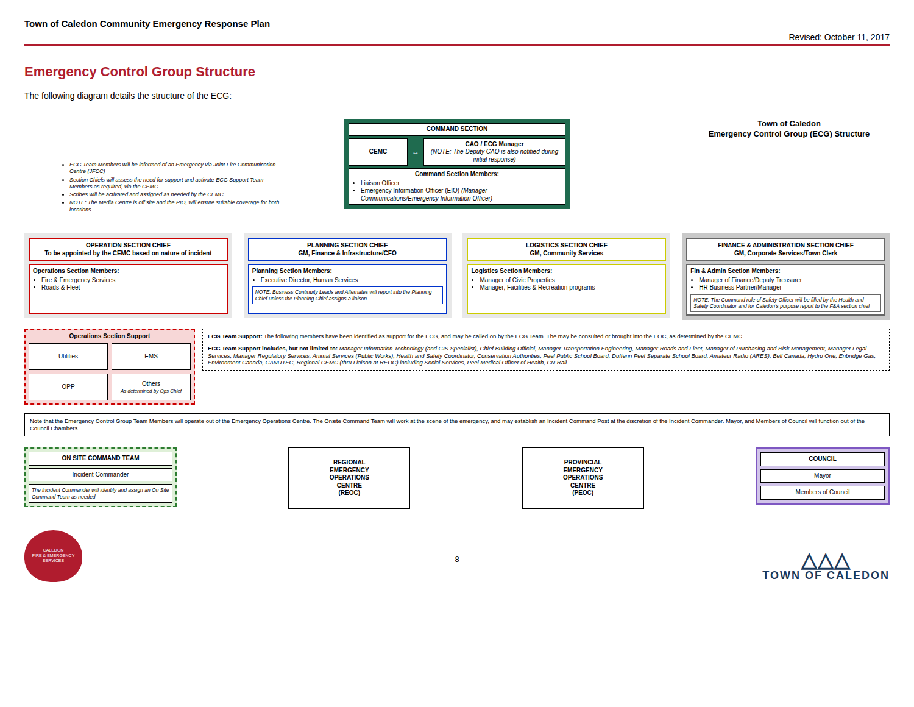Town of Caledon Community Emergency Response Plan
Revised: October 11, 2017
Emergency Control Group Structure
The following diagram details the structure of the ECG:
Town of Caledon
Emergency Control Group (ECG) Structure
ECG Team Members will be informed of an Emergency via Joint Fire Communication Centre (JFCC)
Section Chiefs will assess the need for support and activate ECG Support Team Members as required, via the CEMC
Scribes will be activated and assigned as needed by the CEMC
NOTE: The Media Centre is off site and the PIO, will ensure suitable coverage for both locations
COMMAND SECTION
CEMC
↔
CAO / ECG Manager
(NOTE: The Deputy CAO is also notified during initial response)
Command Section Members:
Liaison Officer
Emergency Information Officer (EIO) (Manager Communications/Emergency Information Officer)
OPERATION SECTION CHIEF
To be appointed by the CEMC based on nature of incident
Operations Section Members:
Fire & Emergency Services
Roads & Fleet
PLANNING SECTION CHIEF
GM, Finance & Infrastructure/CFO
Planning Section Members:
Executive Director, Human Services
NOTE: Business Continuity Leads and Alternates will report into the Planning Chief unless the Planning Chief assigns a liaison
LOGISTICS SECTION CHIEF
GM, Community Services
Logistics Section Members:
Manager of Civic Properties
Manager, Facilities & Recreation programs
FINANCE & ADMINISTRATION SECTION CHIEF
GM, Corporate Services/Town Clerk
Fin & Admin Section Members:
Manager of Finance/Deputy Treasurer
HR Business Partner/Manager
NOTE: The Command role of Safety Officer will be filled by the Health and Safety Coordinator and for Caledon's purpose report to the F&A section chief
Operations Section Support
Utilities
EMS
OPP
Others As determined by Ops Chief
ECG Team Support: The following members have been identified as support for the ECG, and may be called on by the ECG Team. The may be consulted or brought into the EOC, as determined by the CEMC.
ECG Team Support includes, but not limited to: Manager Information Technology (and GIS Specialist), Chief Building Official, Manager Transportation Engineering, Manager Roads and Fleet, Manager of Purchasing and Risk Management, Manager Legal Services, Manager Regulatory Services, Animal Services (Public Works), Health and Safety Coordinator, Conservation Authorities, Peel Public School Board, Dufferin Peel Separate School Board, Amateur Radio (ARES), Bell Canada, Hydro One, Enbridge Gas, Environment Canada, CANUTEC, Regional CEMC (thru Liaison at REOC) including Social Services, Peel Medical Officer of Health, CN Rail
Note that the Emergency Control Group Team Members will operate out of the Emergency Operations Centre. The Onsite Command Team will work at the scene of the emergency, and may establish an Incident Command Post at the discretion of the Incident Commander. Mayor, and Members of Council will function out of the Council Chambers.
ON SITE COMMAND TEAM
Incident Commander
The Incident Commander will identify and assign an On Site Command Team as needed
REGIONAL
EMERGENCY
OPERATIONS
CENTRE
(REOC)
PROVINCIAL
EMERGENCY
OPERATIONS
CENTRE
(PEOC)
COUNCIL
Mayor
Members of Council
CALEDON
FIRE & EMERGENCY SERVICES
8
△△△
TOWN OF CALEDON